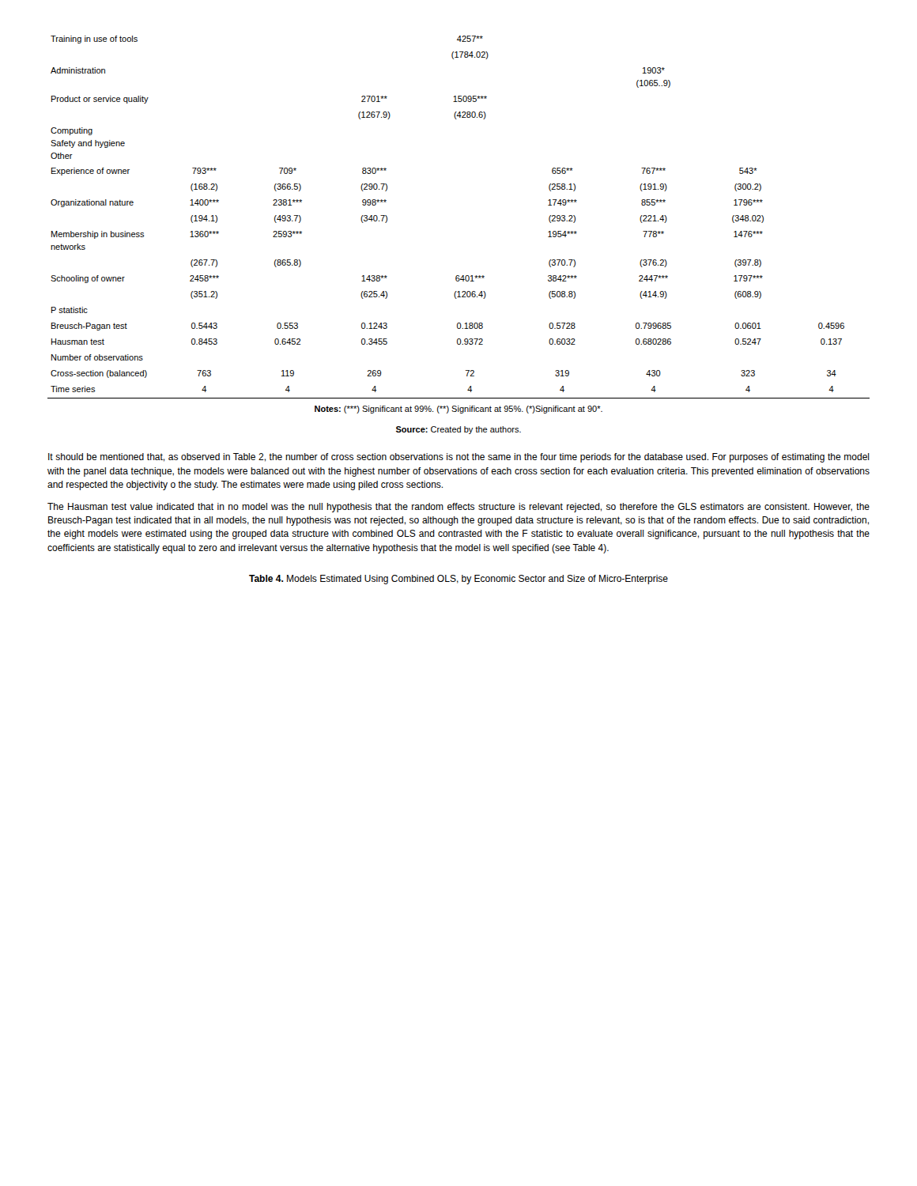| Training in use of tools | | | | 4257** | | | | |
| | | | | (1784.02) | | | | |
| Administration | | | | | | 1903* (1065..9) | | |
| Product or service quality | | | 2701** | 15095*** | | | | |
| | | | (1267.9) | (4280.6) | | | | |
| Computing Safety and hygiene Other | | | | | | | | |
| Experience of owner | 793*** | 709* | 830*** | | 656** | 767*** | 543* | |
| | (168.2) | (366.5) | (290.7) | | (258.1) | (191.9) | (300.2) | |
| Organizational nature | 1400*** | 2381*** | 998*** | | 1749*** | 855*** | 1796*** | |
| | (194.1) | (493.7) | (340.7) | | (293.2) | (221.4) | (348.02) | |
| Membership in business networks | 1360*** | 2593*** | | | 1954*** | 778** | 1476*** | |
| | (267.7) | (865.8) | | | (370.7) | (376.2) | (397.8) | |
| Schooling of owner | 2458*** | | 1438** | 6401*** | 3842*** | 2447*** | 1797*** | |
| | (351.2) | | (625.4) | (1206.4) | (508.8) | (414.9) | (608.9) | |
| P statistic | | | | | | | | |
| Breusch-Pagan test | 0.5443 | 0.553 | 0.1243 | 0.1808 | 0.5728 | 0.799685 | 0.0601 | 0.4596 |
| Hausman test | 0.8453 | 0.6452 | 0.3455 | 0.9372 | 0.6032 | 0.680286 | 0.5247 | 0.137 |
| Number of observations | | | | | | | | |
| Cross-section (balanced) | 763 | 119 | 269 | 72 | 319 | 430 | 323 | 34 |
| Time series | 4 | 4 | 4 | 4 | 4 | 4 | 4 | 4 |
Notes: (***) Significant at 99%. (**) Significant at 95%. (*)Significant at 90*.
Source: Created by the authors.
It should be mentioned that, as observed in Table 2, the number of cross section observations is not the same in the four time periods for the database used. For purposes of estimating the model with the panel data technique, the models were balanced out with the highest number of observations of each cross section for each evaluation criteria. This prevented elimination of observations and respected the objectivity o the study. The estimates were made using piled cross sections.
The Hausman test value indicated that in no model was the null hypothesis that the random effects structure is relevant rejected, so therefore the GLS estimators are consistent. However, the Breusch-Pagan test indicated that in all models, the null hypothesis was not rejected, so although the grouped data structure is relevant, so is that of the random effects. Due to said contradiction, the eight models were estimated using the grouped data structure with combined OLS and contrasted with the F statistic to evaluate overall significance, pursuant to the null hypothesis that the coefficients are statistically equal to zero and irrelevant versus the alternative hypothesis that the model is well specified (see Table 4).
Table 4. Models Estimated Using Combined OLS, by Economic Sector and Size of Micro-Enterprise